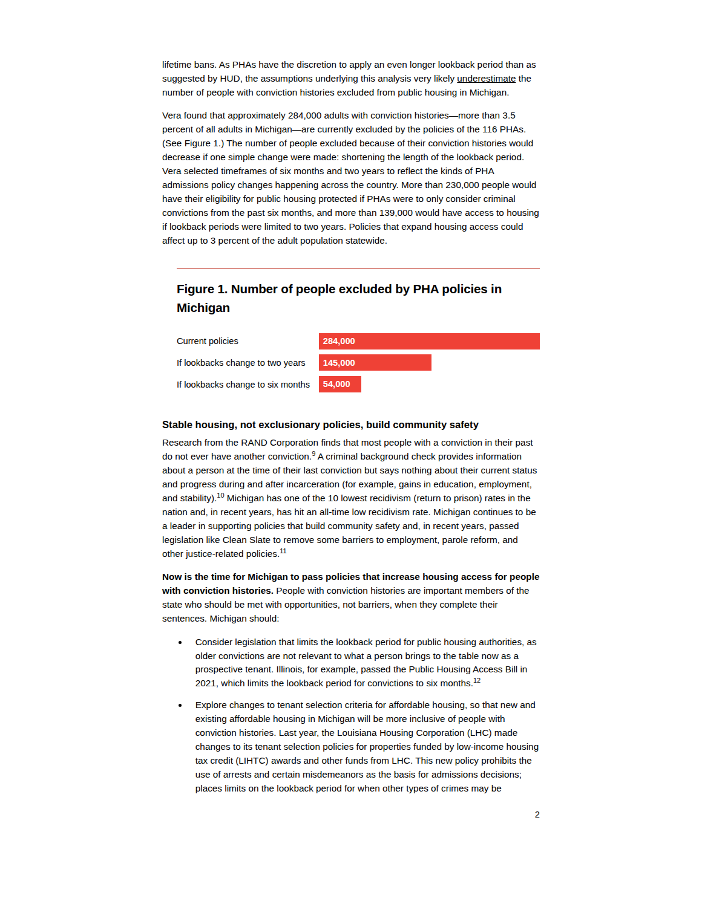lifetime bans. As PHAs have the discretion to apply an even longer lookback period than as suggested by HUD, the assumptions underlying this analysis very likely underestimate the number of people with conviction histories excluded from public housing in Michigan.
Vera found that approximately 284,000 adults with conviction histories—more than 3.5 percent of all adults in Michigan—are currently excluded by the policies of the 116 PHAs. (See Figure 1.) The number of people excluded because of their conviction histories would decrease if one simple change were made: shortening the length of the lookback period. Vera selected timeframes of six months and two years to reflect the kinds of PHA admissions policy changes happening across the country. More than 230,000 people would have their eligibility for public housing protected if PHAs were to only consider criminal convictions from the past six months, and more than 139,000 would have access to housing if lookback periods were limited to two years. Policies that expand housing access could affect up to 3 percent of the adult population statewide.
Figure 1. Number of people excluded by PHA policies in Michigan
| Current policies | 284,000 |
| If lookbacks change to two years | 145,000 |
| If lookbacks change to six months | 54,000 |
Stable housing, not exclusionary policies, build community safety
Research from the RAND Corporation finds that most people with a conviction in their past do not ever have another conviction.9 A criminal background check provides information about a person at the time of their last conviction but says nothing about their current status and progress during and after incarceration (for example, gains in education, employment, and stability).10 Michigan has one of the 10 lowest recidivism (return to prison) rates in the nation and, in recent years, has hit an all-time low recidivism rate. Michigan continues to be a leader in supporting policies that build community safety and, in recent years, passed legislation like Clean Slate to remove some barriers to employment, parole reform, and other justice-related policies.11
Now is the time for Michigan to pass policies that increase housing access for people with conviction histories. People with conviction histories are important members of the state who should be met with opportunities, not barriers, when they complete their sentences. Michigan should:
Consider legislation that limits the lookback period for public housing authorities, as older convictions are not relevant to what a person brings to the table now as a prospective tenant. Illinois, for example, passed the Public Housing Access Bill in 2021, which limits the lookback period for convictions to six months.12
Explore changes to tenant selection criteria for affordable housing, so that new and existing affordable housing in Michigan will be more inclusive of people with conviction histories. Last year, the Louisiana Housing Corporation (LHC) made changes to its tenant selection policies for properties funded by low-income housing tax credit (LIHTC) awards and other funds from LHC. This new policy prohibits the use of arrests and certain misdemeanors as the basis for admissions decisions; places limits on the lookback period for when other types of crimes may be
2